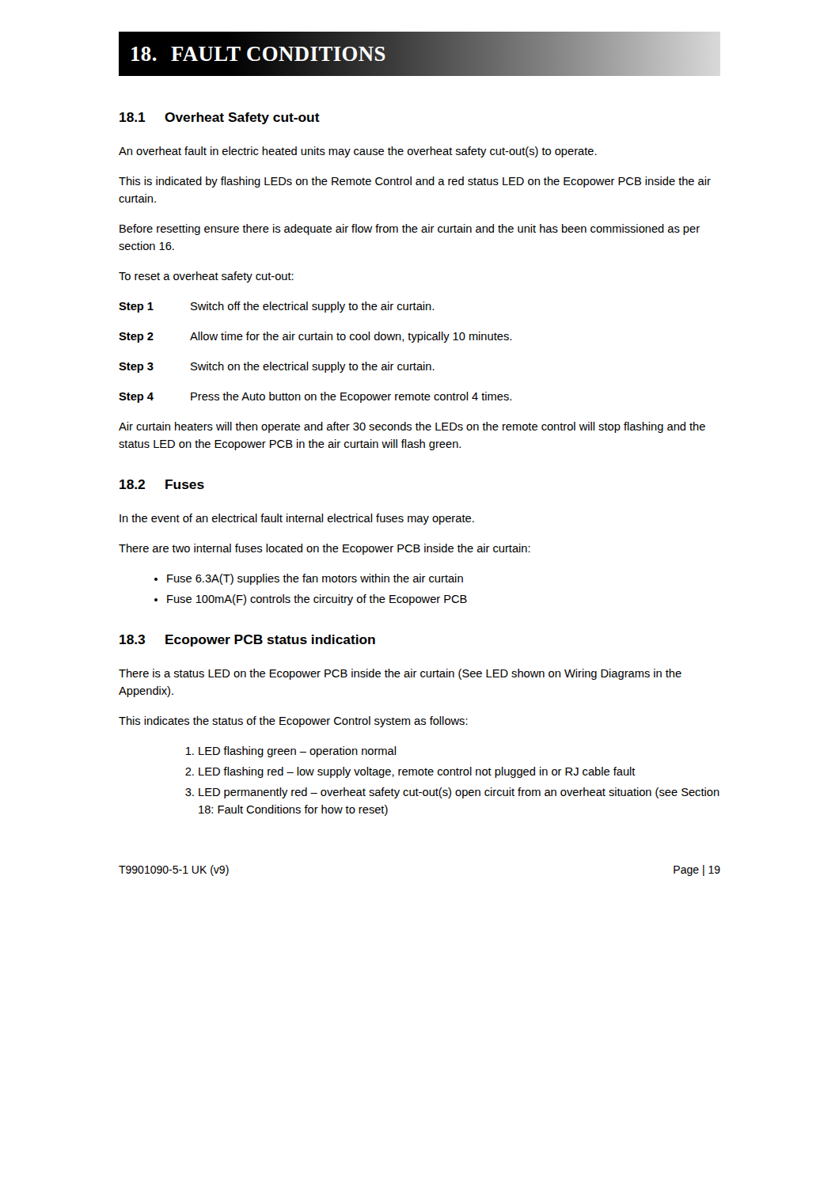18. FAULT CONDITIONS
18.1 Overheat Safety cut-out
An overheat fault in electric heated units may cause the overheat safety cut-out(s) to operate.
This is indicated by flashing LEDs on the Remote Control and a red status LED on the Ecopower PCB inside the air curtain.
Before resetting ensure there is adequate air flow from the air curtain and the unit has been commissioned as per section 16.
To reset a overheat safety cut-out:
Step 1 Switch off the electrical supply to the air curtain.
Step 2 Allow time for the air curtain to cool down, typically 10 minutes.
Step 3 Switch on the electrical supply to the air curtain.
Step 4 Press the Auto button on the Ecopower remote control 4 times.
Air curtain heaters will then operate and after 30 seconds the LEDs on the remote control will stop flashing and the status LED on the Ecopower PCB in the air curtain will flash green.
18.2 Fuses
In the event of an electrical fault internal electrical fuses may operate.
There are two internal fuses located on the Ecopower PCB inside the air curtain:
Fuse 6.3A(T) supplies the fan motors within the air curtain
Fuse 100mA(F) controls the circuitry of the Ecopower PCB
18.3 Ecopower PCB status indication
There is a status LED on the Ecopower PCB inside the air curtain (See LED shown on Wiring Diagrams in the Appendix).
This indicates the status of the Ecopower Control system as follows:
LED flashing green – operation normal
LED flashing red – low supply voltage, remote control not plugged in or RJ cable fault
LED permanently red – overheat safety cut-out(s) open circuit from an overheat situation (see Section 18: Fault Conditions for how to reset)
T9901090-5-1 UK (v9) Page | 19